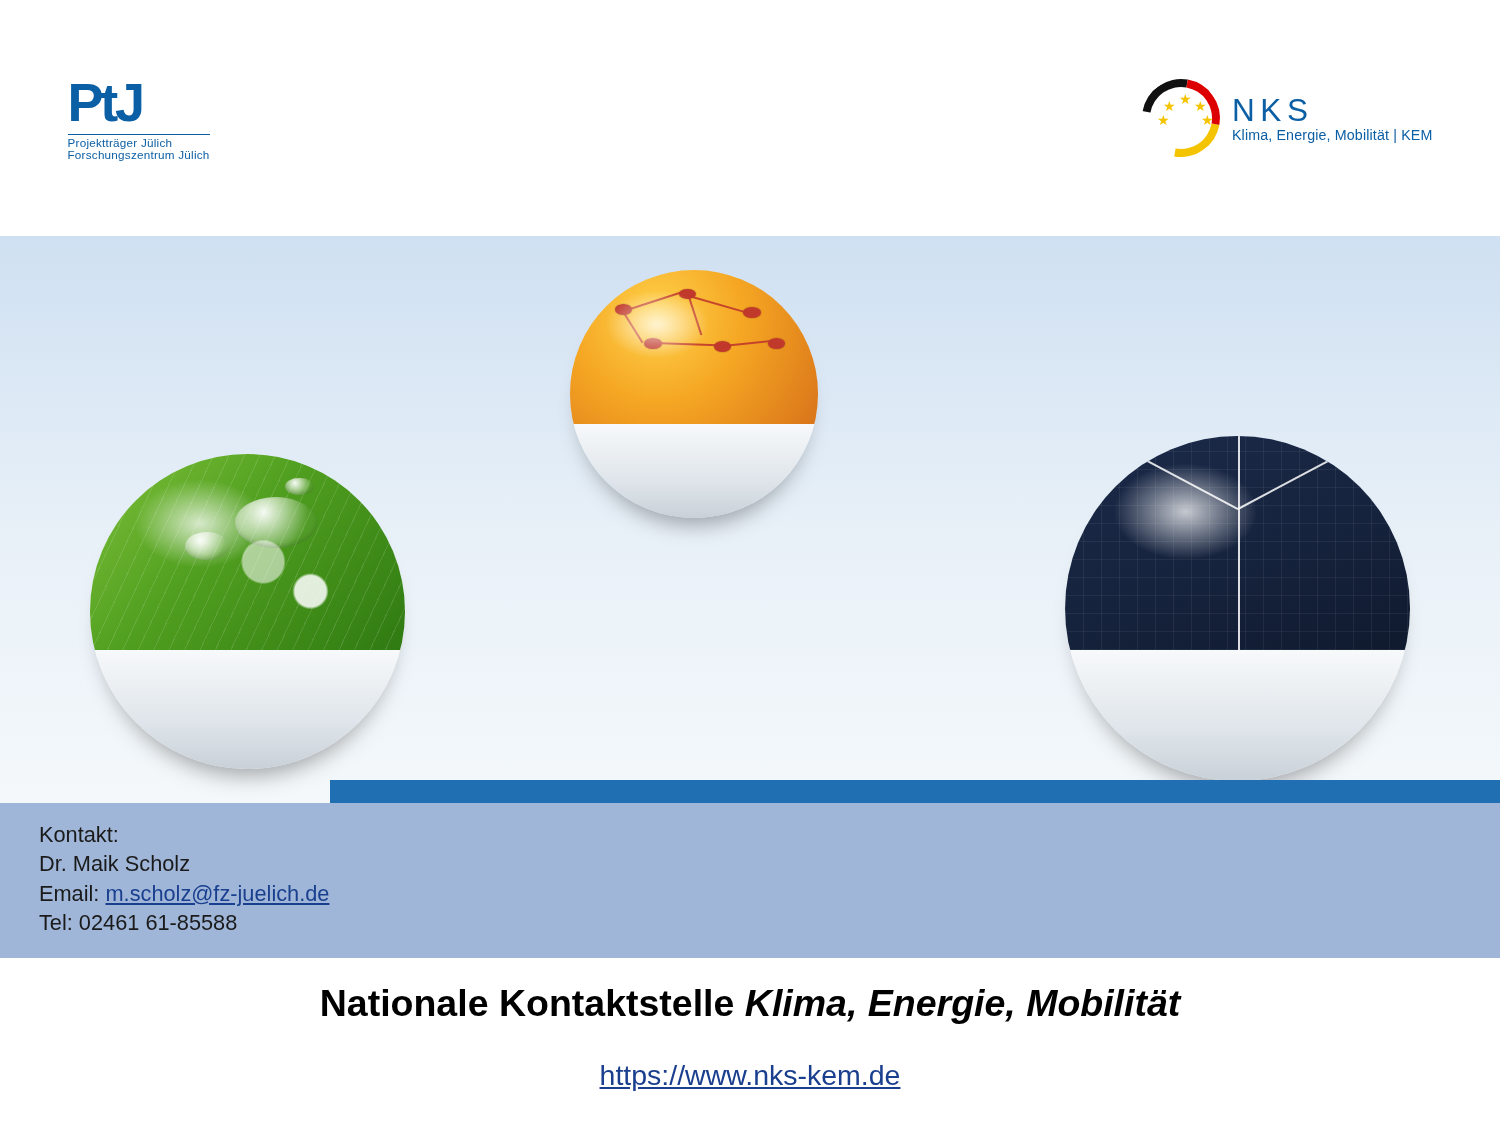PtJ
Projektträger Jülich Forschungszentrum Jülich
★★★★★
NKS Klima, Energie, Mobilität | KEM
Kontakt:
Dr. Maik Scholz
Email: m.scholz@fz-juelich.de
Tel: 02461 61-85588
Nationale Kontaktstelle Klima, Energie, Mobilität
https://www.nks-kem.de